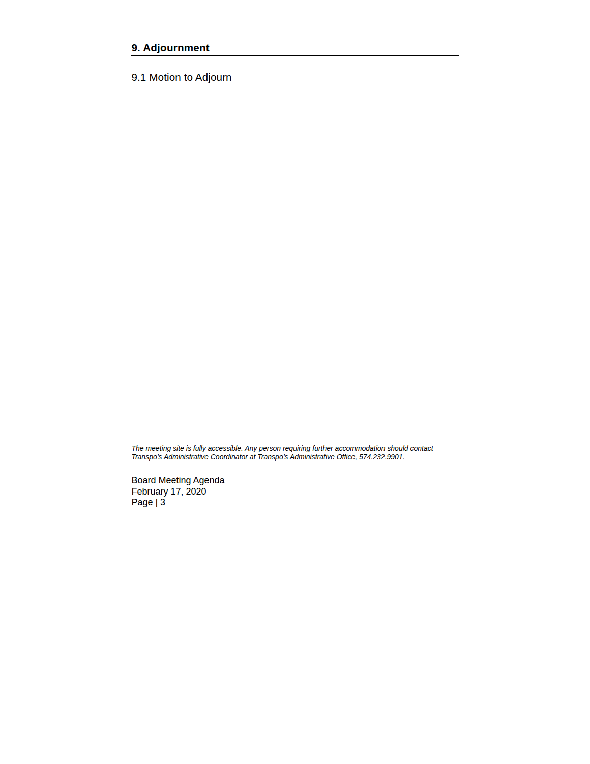9. Adjournment
9.1 Motion to Adjourn
The meeting site is fully accessible. Any person requiring further accommodation should contact Transpo’s Administrative Coordinator at Transpo’s Administrative Office, 574.232.9901.
Board Meeting Agenda
February 17, 2020
Page | 3